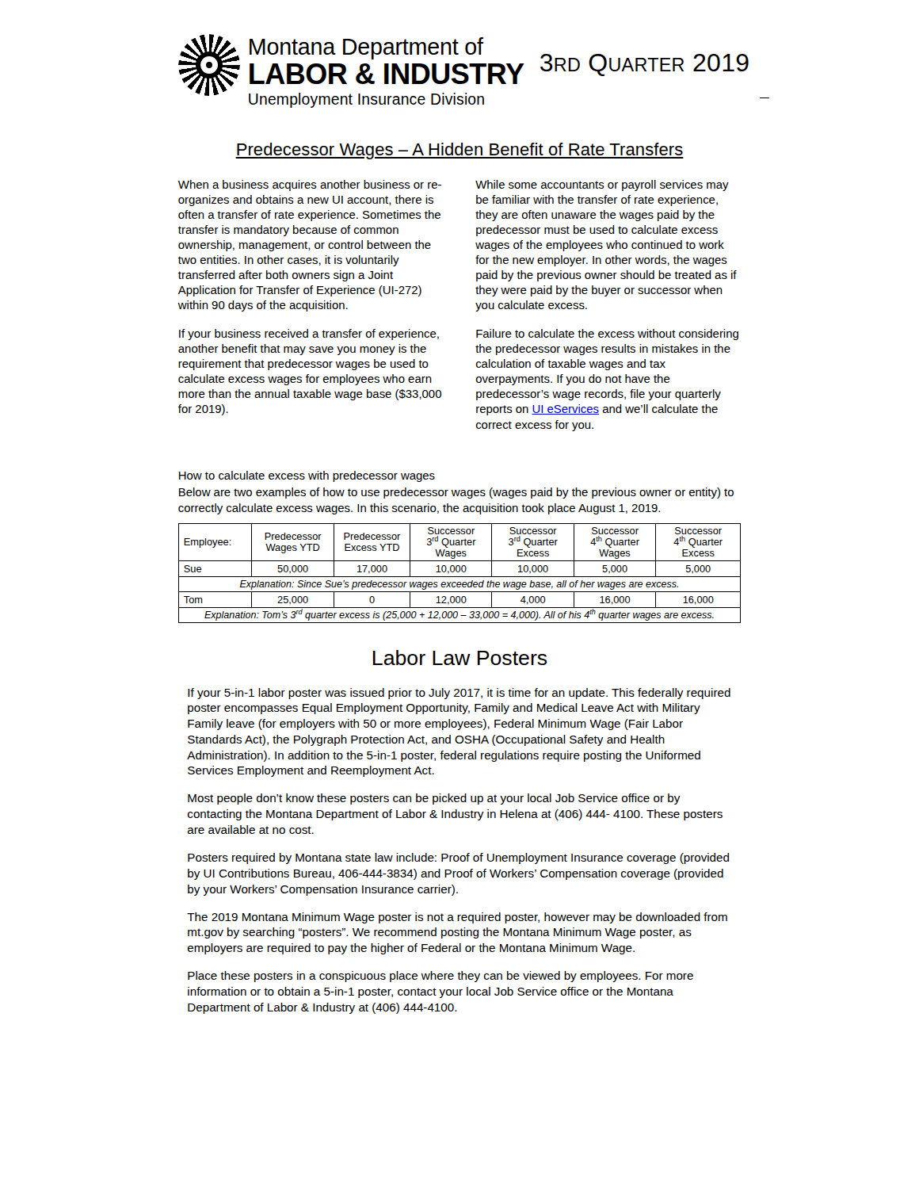Montana Department of
LABOR & INDUSTRY
Unemployment Insurance Division
3RD QUARTER 2019
Predecessor Wages – A Hidden Benefit of Rate Transfers
When a business acquires another business or re-organizes and obtains a new UI account, there is often a transfer of rate experience. Sometimes the transfer is mandatory because of common ownership, management, or control between the two entities. In other cases, it is voluntarily transferred after both owners sign a Joint Application for Transfer of Experience (UI-272) within 90 days of the acquisition.
If your business received a transfer of experience, another benefit that may save you money is the requirement that predecessor wages be used to calculate excess wages for employees who earn more than the annual taxable wage base ($33,000 for 2019).
While some accountants or payroll services may be familiar with the transfer of rate experience, they are often unaware the wages paid by the predecessor must be used to calculate excess wages of the employees who continued to work for the new employer. In other words, the wages paid by the previous owner should be treated as if they were paid by the buyer or successor when you calculate excess.
Failure to calculate the excess without considering the predecessor wages results in mistakes in the calculation of taxable wages and tax overpayments. If you do not have the predecessor’s wage records, file your quarterly reports on UI eServices and we’ll calculate the correct excess for you.
How to calculate excess with predecessor wages
Below are two examples of how to use predecessor wages (wages paid by the previous owner or entity) to correctly calculate excess wages. In this scenario, the acquisition took place August 1, 2019.
| Employee: | Predecessor Wages YTD | Predecessor Excess YTD | Successor 3 rd Quarter Wages | Successor 3 rd Quarter Excess | Successor 4 th Quarter Wages | Successor 4 th Quarter Excess |
| --- | --- | --- | --- | --- | --- | --- |
| Sue | 50,000 | 17,000 | 10,000 | 10,000 | 5,000 | 5,000 |
| Explanation: Since Sue’s predecessor wages exceeded the wage base, all of her wages are excess. |
| Tom | 25,000 | 0 | 12,000 | 4,000 | 16,000 | 16,000 |
| Explanation: Tom’s 3 rd quarter excess is (25,000 + 12,000 – 33,000 = 4,000). All of his 4 th quarter wages are excess. |
Labor Law Posters
If your 5-in-1 labor poster was issued prior to July 2017, it is time for an update. This federally required poster encompasses Equal Employment Opportunity, Family and Medical Leave Act with Military Family leave (for employers with 50 or more employees), Federal Minimum Wage (Fair Labor Standards Act), the Polygraph Protection Act, and OSHA (Occupational Safety and Health Administration). In addition to the 5-in-1 poster, federal regulations require posting the Uniformed Services Employment and Reemployment Act.
Most people don’t know these posters can be picked up at your local Job Service office or by contacting the Montana Department of Labor & Industry in Helena at (406) 444- 4100. These posters are available at no cost.
Posters required by Montana state law include: Proof of Unemployment Insurance coverage (provided by UI Contributions Bureau, 406-444-3834) and Proof of Workers’ Compensation coverage (provided by your Workers’ Compensation Insurance carrier).
The 2019 Montana Minimum Wage poster is not a required poster, however may be downloaded from mt.gov by searching “posters”. We recommend posting the Montana Minimum Wage poster, as employers are required to pay the higher of Federal or the Montana Minimum Wage.
Place these posters in a conspicuous place where they can be viewed by employees. For more information or to obtain a 5-in-1 poster, contact your local Job Service office or the Montana Department of Labor & Industry at (406) 444-4100.